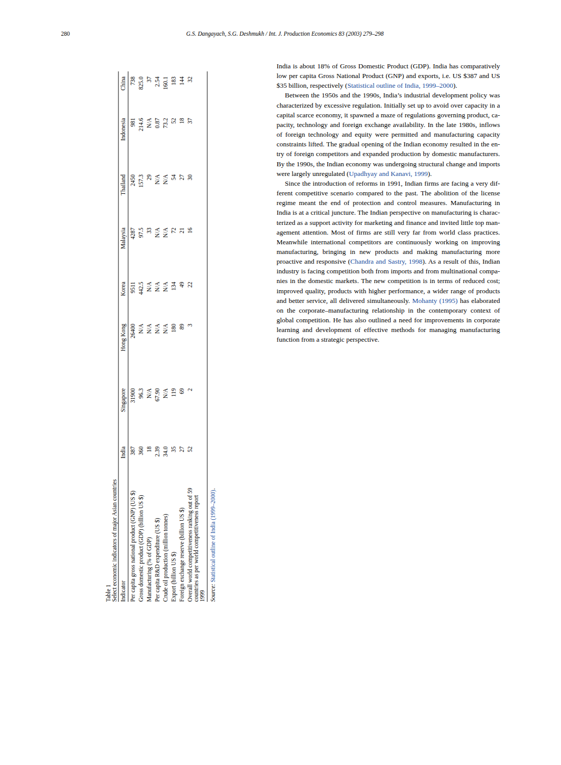280 G.S. Dangayach, S.G. Deshmukh / Int. J. Production Economics 83 (2003) 279–298
Table 1 Select economic indicators of major Asian countries
| Indicator | India | Singapore | Hong Kong | Korea | Malaysia | Thailand | Indonesia | China |
| --- | --- | --- | --- | --- | --- | --- | --- | --- |
| Per capita gross national product (GNP) (US $) | 387 | 31900 | 26400 | 9511 | 4287 | 2450 | 981 | 738 |
| Gross domestic product (GDP) (billion US $) | 360 | 96.3 | N/A | 442.5 | 97.5 | 157.3 | 214.6 | 825.0 |
| Manufacturing (% of GDP) | 18 | N/A | N/A | N/A | 33 | 29 | N/A | 37 |
| Per capita R&D expenditure (US $) | 2.39 | 67.90 | N/A | N/A | N/A | N/A | 0.87 | 2.54 |
| Crude oil production (million tonnes) | 34.0 | N/A | N/A | N/A | N/A | N/A | 73.2 | 160.1 |
| Export (billion US $) | 35 | 119 | 180 | 134 | 72 | 54 | 52 | 183 |
| Foreign exchange reserve (billion US $) | 27 | 69 | 89 | 49 | 21 | 27 | 18 | 144 |
| Overall world competitiveness ranking out of 59 countries as per world competitiveness report 1999 | 52 | 2 | 3 | 22 | 16 | 30 | 37 | 32 |
Source: Statistical outline of India (1999–2000).
India is about 18% of Gross Domestic Product (GDP). India has comparatively low per capita Gross National Product (GNP) and exports, i.e. US $387 and US $35 billion, respectively (Statistical outline of India, 1999–2000).
Between the 1950s and the 1990s, India’s industrial development policy was characterized by excessive regulation. Initially set up to avoid over capacity in a capital scarce economy, it spawned a maze of regulations governing product, capacity, technology and foreign exchange availability. In the late 1980s, inflows of foreign technology and equity were permitted and manufacturing capacity constraints lifted. The gradual opening of the Indian economy resulted in the entry of foreign competitors and expanded production by domestic manufacturers. By the 1990s, the Indian economy was undergoing structural change and imports were largely unregulated (Upadhyay and Kanavi, 1999).
Since the introduction of reforms in 1991, Indian firms are facing a very different competitive scenario compared to the past. The abolition of the license regime meant the end of protection and control measures. Manufacturing in India is at a critical juncture. The Indian perspective on manufacturing is characterized as a support activity for marketing and finance and invited little top management attention. Most of firms are still very far from world class practices. Meanwhile international competitors are continuously working on improving manufacturing, bringing in new products and making manufacturing more proactive and responsive (Chandra and Sastry, 1998). As a result of this, Indian industry is facing competition both from imports and from multinational companies in the domestic markets. The new competition is in terms of reduced cost; improved quality, products with higher performance, a wider range of products and better service, all delivered simultaneously. Mohanty (1995) has elaborated on the corporate–manufacturing relationship in the contemporary context of global competition. He has also outlined a need for improvements in corporate learning and development of effective methods for managing manufacturing function from a strategic perspective.